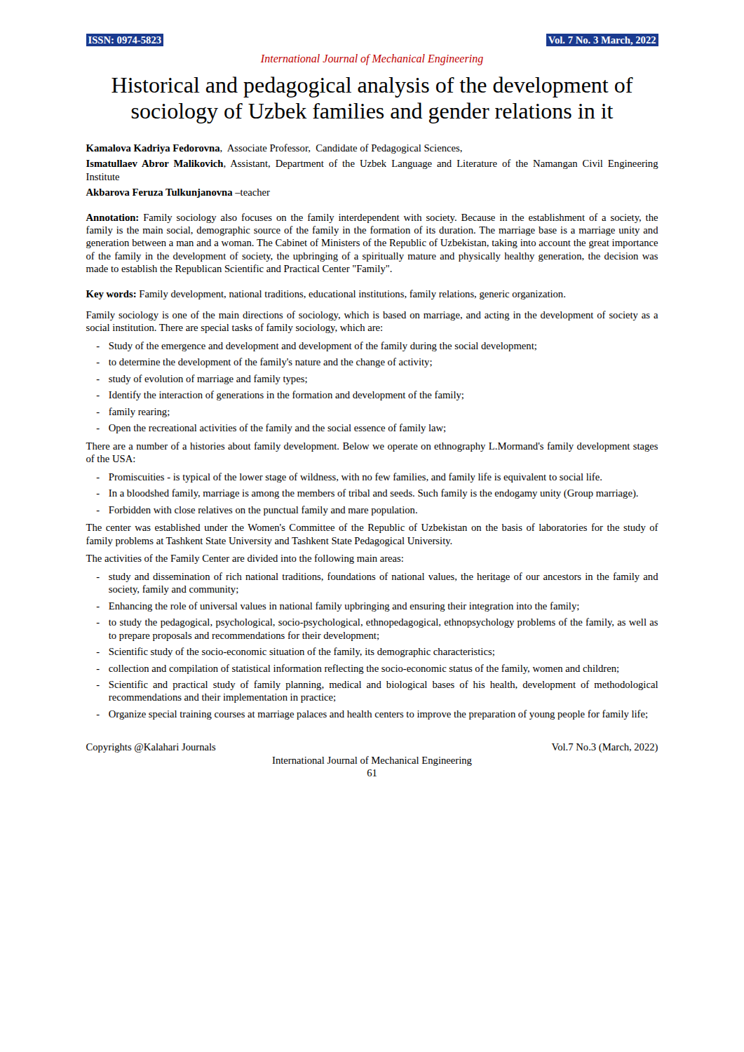ISSN: 0974-5823 Vol. 7 No. 3 March, 2022
International Journal of Mechanical Engineering
Historical and pedagogical analysis of the development of sociology of Uzbek families and gender relations in it
Kamalova Kadriya Fedorovna, Associate Professor, Candidate of Pedagogical Sciences,
Ismatullaev Abror Malikovich, Assistant, Department of the Uzbek Language and Literature of the Namangan Civil Engineering Institute
Akbarova Feruza Tulkunjanovna –teacher
Annotation: Family sociology also focuses on the family interdependent with society. Because in the establishment of a society, the family is the main social, demographic source of the family in the formation of its duration. The marriage base is a marriage unity and generation between a man and a woman. The Cabinet of Ministers of the Republic of Uzbekistan, taking into account the great importance of the family in the development of society, the upbringing of a spiritually mature and physically healthy generation, the decision was made to establish the Republican Scientific and Practical Center "Family".
Key words: Family development, national traditions, educational institutions, family relations, generic organization.
Family sociology is one of the main directions of sociology, which is based on marriage, and acting in the development of society as a social institution. There are special tasks of family sociology, which are:
Study of the emergence and development and development of the family during the social development;
to determine the development of the family's nature and the change of activity;
study of evolution of marriage and family types;
Identify the interaction of generations in the formation and development of the family;
family rearing;
Open the recreational activities of the family and the social essence of family law;
There are a number of a histories about family development. Below we operate on ethnography L.Mormand's family development stages of the USA:
Promiscuities - is typical of the lower stage of wildness, with no few families, and family life is equivalent to social life.
In a bloodshed family, marriage is among the members of tribal and seeds. Such family is the endogamy unity (Group marriage).
Forbidden with close relatives on the punctual family and mare population.
The center was established under the Women's Committee of the Republic of Uzbekistan on the basis of laboratories for the study of family problems at Tashkent State University and Tashkent State Pedagogical University.
The activities of the Family Center are divided into the following main areas:
study and dissemination of rich national traditions, foundations of national values, the heritage of our ancestors in the family and society, family and community;
Enhancing the role of universal values in national family upbringing and ensuring their integration into the family;
to study the pedagogical, psychological, socio-psychological, ethnopedagogical, ethnopsychology problems of the family, as well as to prepare proposals and recommendations for their development;
Scientific study of the socio-economic situation of the family, its demographic characteristics;
collection and compilation of statistical information reflecting the socio-economic status of the family, women and children;
Scientific and practical study of family planning, medical and biological bases of his health, development of methodological recommendations and their implementation in practice;
Organize special training courses at marriage palaces and health centers to improve the preparation of young people for family life;
Copyrights @Kalahari Journals Vol.7 No.3 (March, 2022)
International Journal of Mechanical Engineering
61